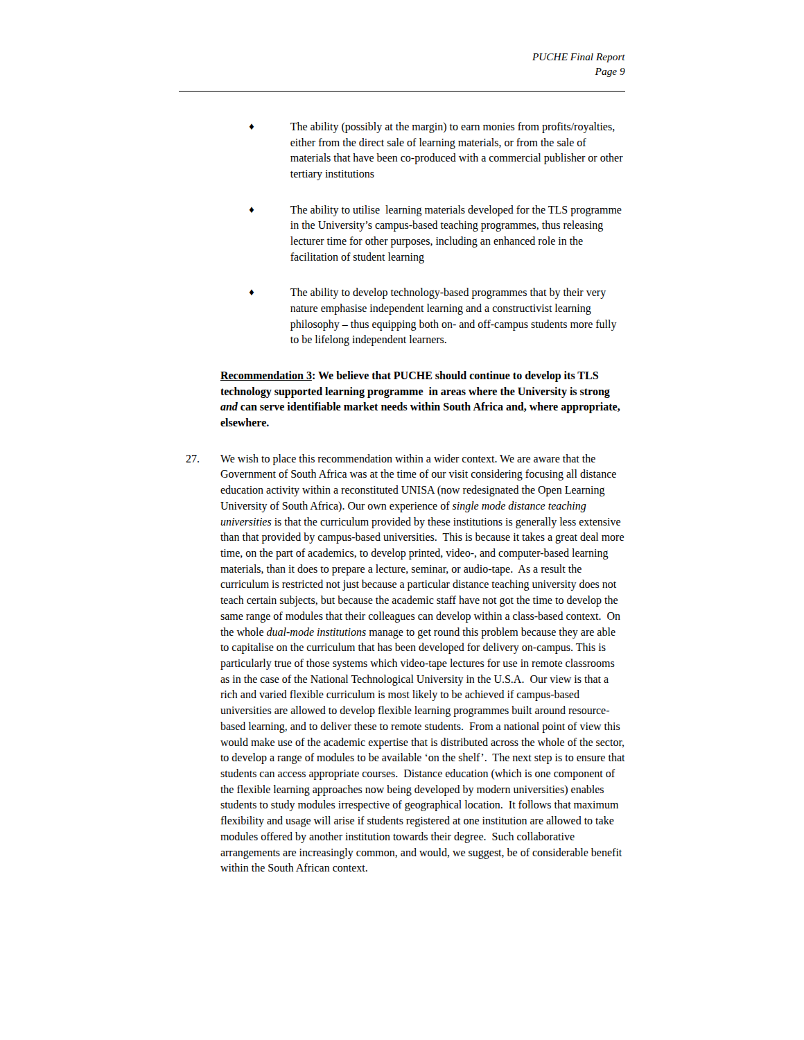PUCHE Final Report
Page 9
♦The ability (possibly at the margin) to earn monies from profits/royalties, either from the direct sale of learning materials, or from the sale of materials that have been co-produced with a commercial publisher or other tertiary institutions
♦The ability to utilise learning materials developed for the TLS programme in the University’s campus-based teaching programmes, thus releasing lecturer time for other purposes, including an enhanced role in the facilitation of student learning
♦The ability to develop technology-based programmes that by their very nature emphasise independent learning and a constructivist learning philosophy – thus equipping both on- and off-campus students more fully to be lifelong independent learners.
Recommendation 3: We believe that PUCHE should continue to develop its TLS technology supported learning programme in areas where the University is strong and can serve identifiable market needs within South Africa and, where appropriate, elsewhere.
27. We wish to place this recommendation within a wider context. We are aware that the Government of South Africa was at the time of our visit considering focusing all distance education activity within a reconstituted UNISA (now redesignated the Open Learning University of South Africa). Our own experience of single mode distance teaching universities is that the curriculum provided by these institutions is generally less extensive than that provided by campus-based universities. This is because it takes a great deal more time, on the part of academics, to develop printed, video-, and computer-based learning materials, than it does to prepare a lecture, seminar, or audio-tape. As a result the curriculum is restricted not just because a particular distance teaching university does not teach certain subjects, but because the academic staff have not got the time to develop the same range of modules that their colleagues can develop within a class-based context. On the whole dual-mode institutions manage to get round this problem because they are able to capitalise on the curriculum that has been developed for delivery on-campus. This is particularly true of those systems which video-tape lectures for use in remote classrooms as in the case of the National Technological University in the U.S.A. Our view is that a rich and varied flexible curriculum is most likely to be achieved if campus-based universities are allowed to develop flexible learning programmes built around resource-based learning, and to deliver these to remote students. From a national point of view this would make use of the academic expertise that is distributed across the whole of the sector, to develop a range of modules to be available ‘on the shelf’. The next step is to ensure that students can access appropriate courses. Distance education (which is one component of the flexible learning approaches now being developed by modern universities) enables students to study modules irrespective of geographical location. It follows that maximum flexibility and usage will arise if students registered at one institution are allowed to take modules offered by another institution towards their degree. Such collaborative arrangements are increasingly common, and would, we suggest, be of considerable benefit within the South African context.